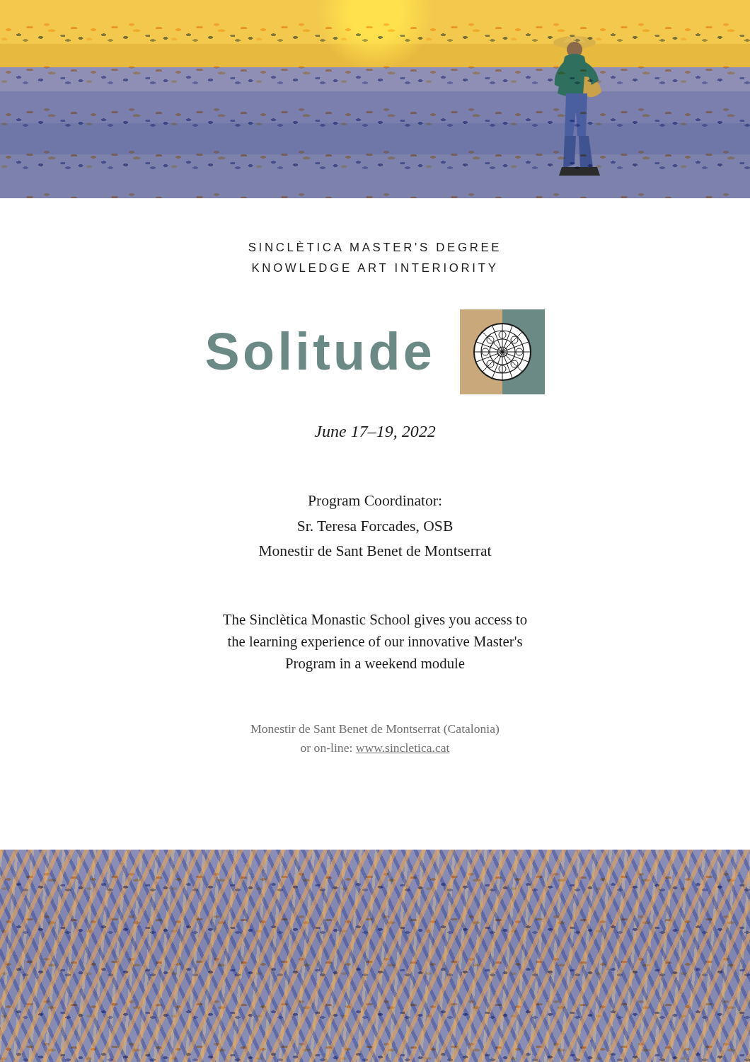Sinclètica Master's Degree
Knowledge Art Interiority
Solitude
June 17–19, 2022
Program Coordinator:
Sr. Teresa Forcades, OSB
Monestir de Sant Benet de Montserrat
The Sinclètica Monastic School gives you access to the learning experience of our innovative Master's Program in a weekend module
Monestir de Sant Benet de Montserrat (Catalonia)
or on-line: www.sincletica.cat